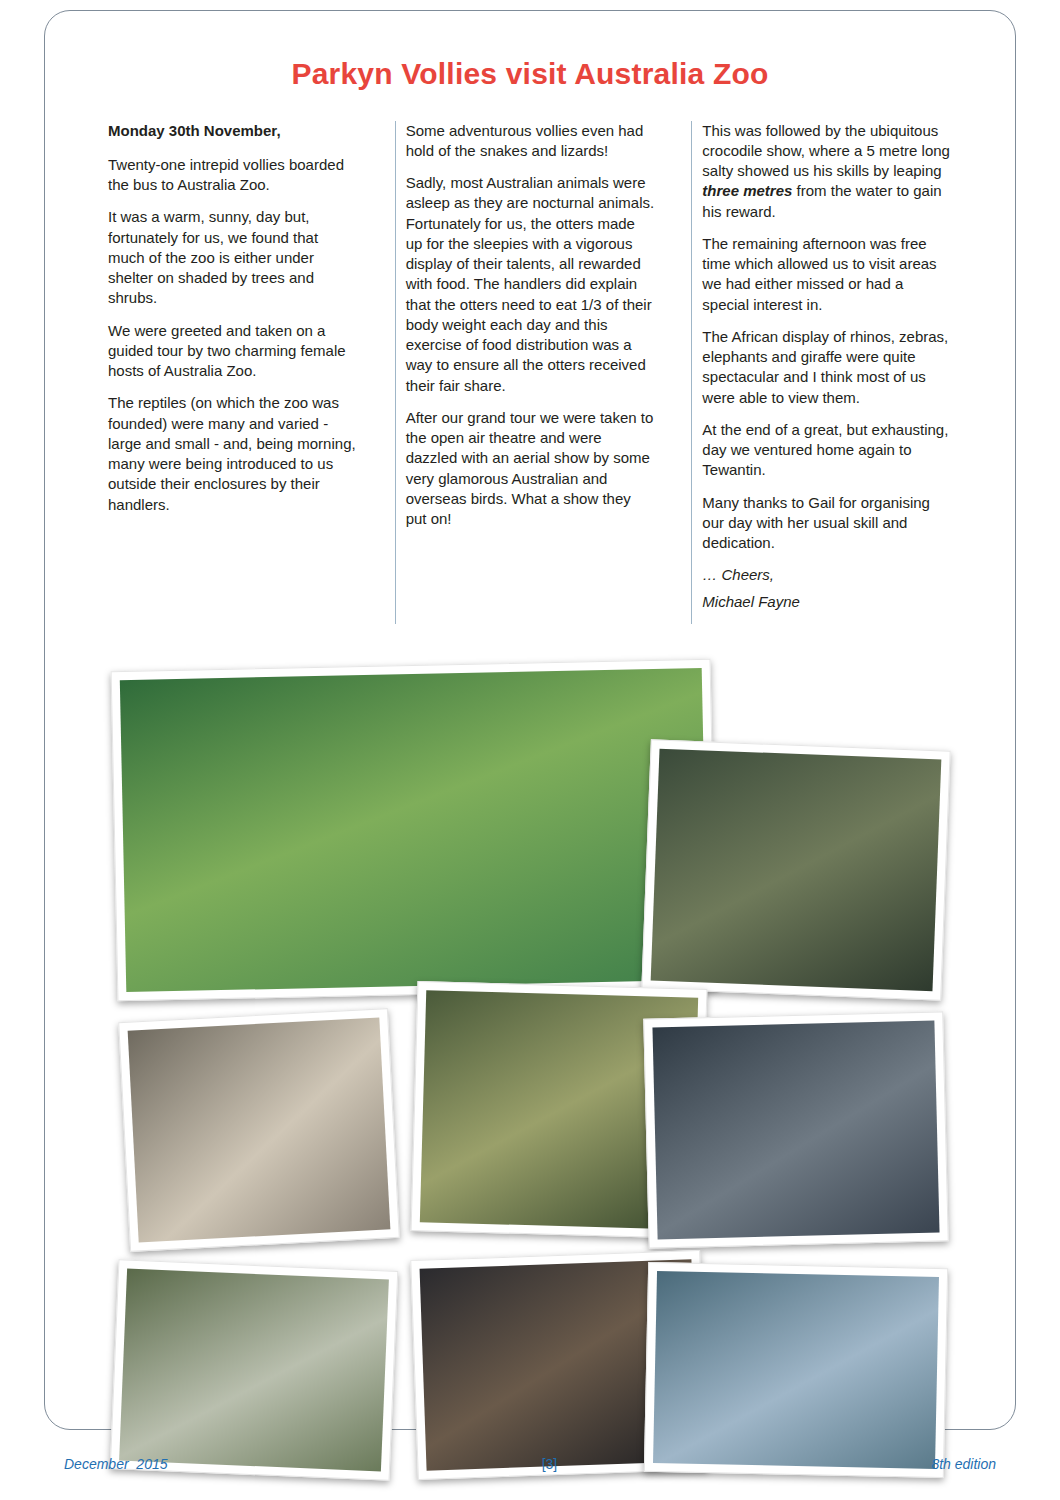Parkyn Vollies visit Australia Zoo
Monday 30th November,
Twenty-one intrepid vollies boarded the bus to Australia Zoo.
It was a warm, sunny, day but, fortunately for us, we found that much of the zoo is either under shelter on shaded by trees and shrubs.
We were greeted and taken on a guided tour by two charming female hosts of Australia Zoo.
The reptiles (on which the zoo was founded) were many and varied - large and small - and, being morning, many were being introduced to us outside their enclosures by their handlers.
Some adventurous vollies even had hold of the snakes and lizards!
Sadly, most Australian animals were asleep as they are nocturnal animals. Fortunately for us, the otters made up for the sleepies with a vigorous display of their talents, all rewarded with food. The handlers did explain that the otters need to eat 1/3 of their body weight each day and this exercise of food distribution was a way to ensure all the otters received their fair share.
After our grand tour we were taken to the open air theatre and were dazzled with an aerial show by some very glamorous Australian and overseas birds. What a show they put on!
This was followed by the ubiquitous crocodile show, where a 5 metre long salty showed us his skills by leaping three metres from the water to gain his reward.
The remaining afternoon was free time which allowed us to visit areas we had either missed or had a special interest in.
The African display of rhinos, zebras, elephants and giraffe were quite spectacular and I think most of us were able to view them.
At the end of a great, but exhausting, day we ventured home again to Tewantin.
Many thanks to Gail for organising our day with her usual skill and dedication.
… Cheers, Michael Fayne
December 2015 [3] 8th edition